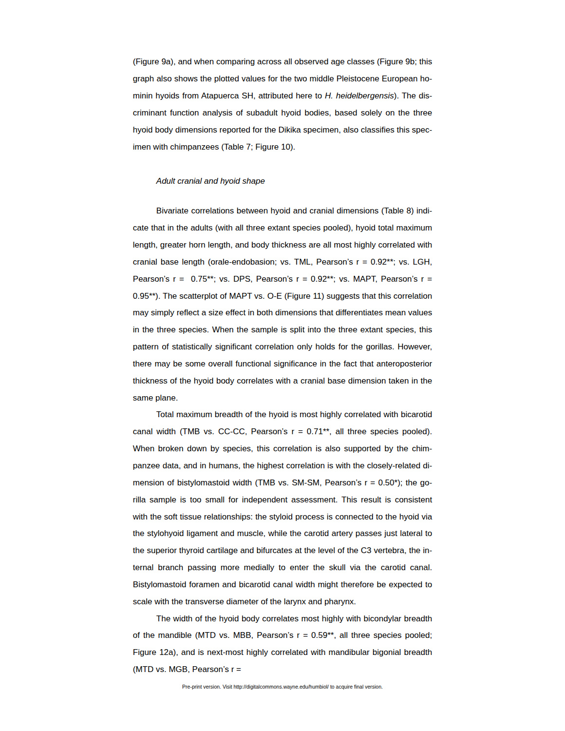(Figure 9a), and when comparing across all observed age classes (Figure 9b; this graph also shows the plotted values for the two middle Pleistocene European hominin hyoids from Atapuerca SH, attributed here to H. heidelbergensis). The discriminant function analysis of subadult hyoid bodies, based solely on the three hyoid body dimensions reported for the Dikika specimen, also classifies this specimen with chimpanzees (Table 7; Figure 10).
Adult cranial and hyoid shape
Bivariate correlations between hyoid and cranial dimensions (Table 8) indicate that in the adults (with all three extant species pooled), hyoid total maximum length, greater horn length, and body thickness are all most highly correlated with cranial base length (orale-endobasion; vs. TML, Pearson’s r = 0.92**; vs. LGH, Pearson’s r = 0.75**; vs. DPS, Pearson’s r = 0.92**; vs. MAPT, Pearson’s r = 0.95**). The scatterplot of MAPT vs. O-E (Figure 11) suggests that this correlation may simply reflect a size effect in both dimensions that differentiates mean values in the three species. When the sample is split into the three extant species, this pattern of statistically significant correlation only holds for the gorillas. However, there may be some overall functional significance in the fact that anteroposterior thickness of the hyoid body correlates with a cranial base dimension taken in the same plane.
Total maximum breadth of the hyoid is most highly correlated with bicarotid canal width (TMB vs. CC-CC, Pearson’s r = 0.71**, all three species pooled). When broken down by species, this correlation is also supported by the chimpanzee data, and in humans, the highest correlation is with the closely-related dimension of bistylomastoid width (TMB vs. SM-SM, Pearson’s r = 0.50*); the gorilla sample is too small for independent assessment. This result is consistent with the soft tissue relationships: the styloid process is connected to the hyoid via the stylohyoid ligament and muscle, while the carotid artery passes just lateral to the superior thyroid cartilage and bifurcates at the level of the C3 vertebra, the internal branch passing more medially to enter the skull via the carotid canal. Bistylomastoid foramen and bicarotid canal width might therefore be expected to scale with the transverse diameter of the larynx and pharynx.
The width of the hyoid body correlates most highly with bicondylar breadth of the mandible (MTD vs. MBB, Pearson’s r = 0.59**, all three species pooled; Figure 12a), and is next-most highly correlated with mandibular bigonial breadth (MTD vs. MGB, Pearson’s r =
Pre-print version. Visit http://digitalcommons.wayne.edu/humbiol/ to acquire final version.